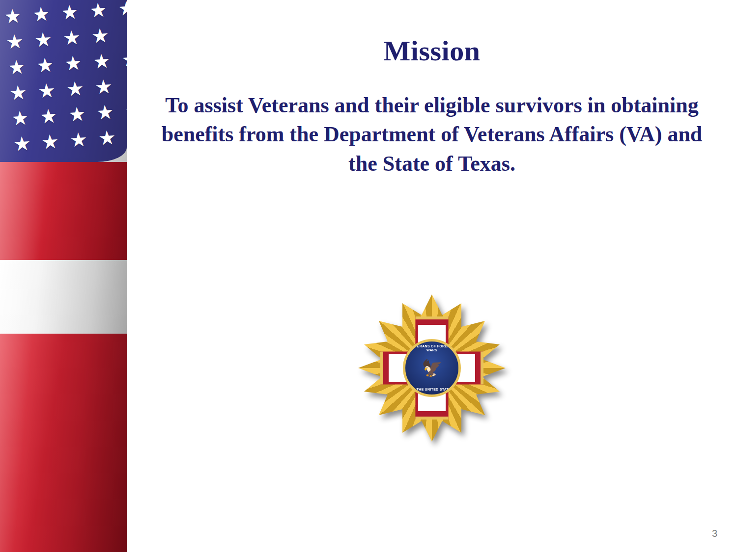★ ★ ★ ★ ★
★ ★ ★ ★
★ ★ ★ ★ ★
★ ★ ★ ★
★ ★ ★ ★ ★
★ ★ ★ ★
Mission
To assist Veterans and their eligible survivors in obtaining benefits from the Department of Veterans Affairs (VA) and the State of Texas.
VETERANS OF FOREIGN WARS
🦅
OF THE UNITED STATES
3